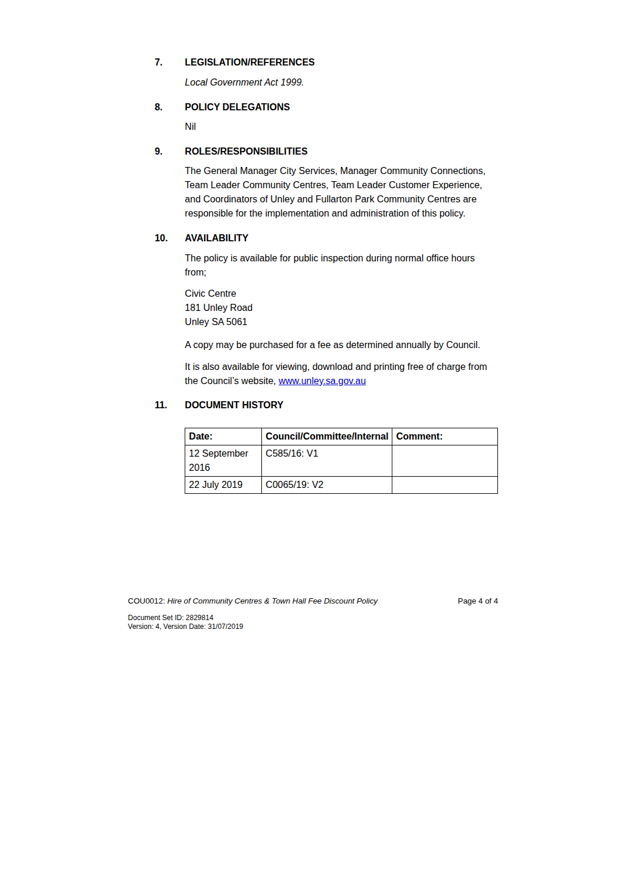7. Legislation/References
Local Government Act 1999.
8. Policy Delegations
Nil
9. Roles/Responsibilities
The General Manager City Services, Manager Community Connections, Team Leader Community Centres, Team Leader Customer Experience, and Coordinators of Unley and Fullarton Park Community Centres are responsible for the implementation and administration of this policy.
10. Availability
The policy is available for public inspection during normal office hours from;
Civic Centre
181 Unley Road
Unley SA 5061
A copy may be purchased for a fee as determined annually by Council.
It is also available for viewing, download and printing free of charge from the Council’s website, www.unley.sa.gov.au
11. Document History
| Date: | Council/Committee/Internal | Comment: |
| --- | --- | --- |
| 12 September 2016 | C585/16: V1 | |
| 22 July 2019 | C0065/19: V2 | |
COU0012: Hire of Community Centres & Town Hall Fee Discount Policy Page 4 of 4
Document Set ID: 2829814
Version: 4, Version Date: 31/07/2019